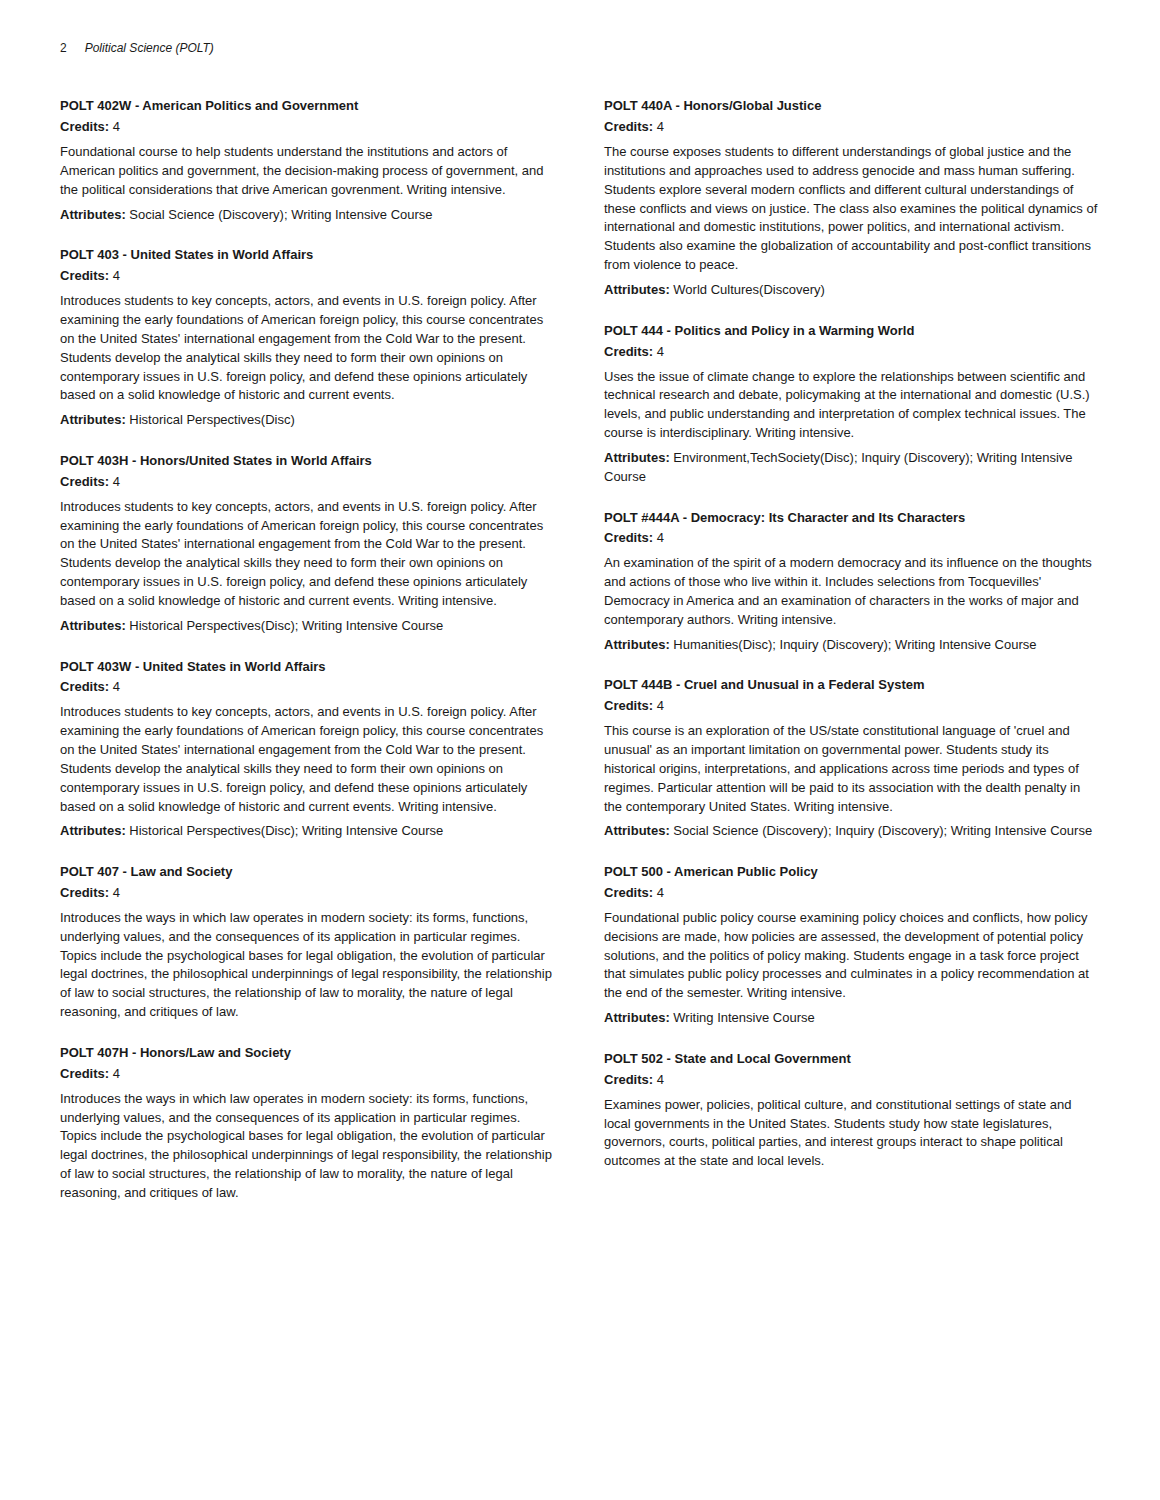2 Political Science (POLT)
POLT 402W - American Politics and Government
Credits: 4
Foundational course to help students understand the institutions and actors of American politics and government, the decision-making process of government, and the political considerations that drive American govrenment. Writing intensive.
Attributes: Social Science (Discovery); Writing Intensive Course
POLT 403 - United States in World Affairs
Credits: 4
Introduces students to key concepts, actors, and events in U.S. foreign policy. After examining the early foundations of American foreign policy, this course concentrates on the United States' international engagement from the Cold War to the present. Students develop the analytical skills they need to form their own opinions on contemporary issues in U.S. foreign policy, and defend these opinions articulately based on a solid knowledge of historic and current events.
Attributes: Historical Perspectives(Disc)
POLT 403H - Honors/United States in World Affairs
Credits: 4
Introduces students to key concepts, actors, and events in U.S. foreign policy. After examining the early foundations of American foreign policy, this course concentrates on the United States' international engagement from the Cold War to the present. Students develop the analytical skills they need to form their own opinions on contemporary issues in U.S. foreign policy, and defend these opinions articulately based on a solid knowledge of historic and current events. Writing intensive.
Attributes: Historical Perspectives(Disc); Writing Intensive Course
POLT 403W - United States in World Affairs
Credits: 4
Introduces students to key concepts, actors, and events in U.S. foreign policy. After examining the early foundations of American foreign policy, this course concentrates on the United States' international engagement from the Cold War to the present. Students develop the analytical skills they need to form their own opinions on contemporary issues in U.S. foreign policy, and defend these opinions articulately based on a solid knowledge of historic and current events. Writing intensive.
Attributes: Historical Perspectives(Disc); Writing Intensive Course
POLT 407 - Law and Society
Credits: 4
Introduces the ways in which law operates in modern society: its forms, functions, underlying values, and the consequences of its application in particular regimes. Topics include the psychological bases for legal obligation, the evolution of particular legal doctrines, the philosophical underpinnings of legal responsibility, the relationship of law to social structures, the relationship of law to morality, the nature of legal reasoning, and critiques of law.
POLT 407H - Honors/Law and Society
Credits: 4
Introduces the ways in which law operates in modern society: its forms, functions, underlying values, and the consequences of its application in particular regimes. Topics include the psychological bases for legal obligation, the evolution of particular legal doctrines, the philosophical underpinnings of legal responsibility, the relationship of law to social structures, the relationship of law to morality, the nature of legal reasoning, and critiques of law.
POLT 440A - Honors/Global Justice
Credits: 4
The course exposes students to different understandings of global justice and the institutions and approaches used to address genocide and mass human suffering. Students explore several modern conflicts and different cultural understandings of these conflicts and views on justice. The class also examines the political dynamics of international and domestic institutions, power politics, and international activism. Students also examine the globalization of accountability and post-conflict transitions from violence to peace.
Attributes: World Cultures(Discovery)
POLT 444 - Politics and Policy in a Warming World
Credits: 4
Uses the issue of climate change to explore the relationships between scientific and technical research and debate, policymaking at the international and domestic (U.S.) levels, and public understanding and interpretation of complex technical issues. The course is interdisciplinary. Writing intensive.
Attributes: Environment,TechSociety(Disc); Inquiry (Discovery); Writing Intensive Course
POLT #444A - Democracy: Its Character and Its Characters
Credits: 4
An examination of the spirit of a modern democracy and its influence on the thoughts and actions of those who live within it. Includes selections from Tocquevilles' Democracy in America and an examination of characters in the works of major and contemporary authors. Writing intensive.
Attributes: Humanities(Disc); Inquiry (Discovery); Writing Intensive Course
POLT 444B - Cruel and Unusual in a Federal System
Credits: 4
This course is an exploration of the US/state constitutional language of 'cruel and unusual' as an important limitation on governmental power. Students study its historical origins, interpretations, and applications across time periods and types of regimes. Particular attention will be paid to its association with the dealth penalty in the contemporary United States. Writing intensive.
Attributes: Social Science (Discovery); Inquiry (Discovery); Writing Intensive Course
POLT 500 - American Public Policy
Credits: 4
Foundational public policy course examining policy choices and conflicts, how policy decisions are made, how policies are assessed, the development of potential policy solutions, and the politics of policy making. Students engage in a task force project that simulates public policy processes and culminates in a policy recommendation at the end of the semester. Writing intensive.
Attributes: Writing Intensive Course
POLT 502 - State and Local Government
Credits: 4
Examines power, policies, political culture, and constitutional settings of state and local governments in the United States. Students study how state legislatures, governors, courts, political parties, and interest groups interact to shape political outcomes at the state and local levels.